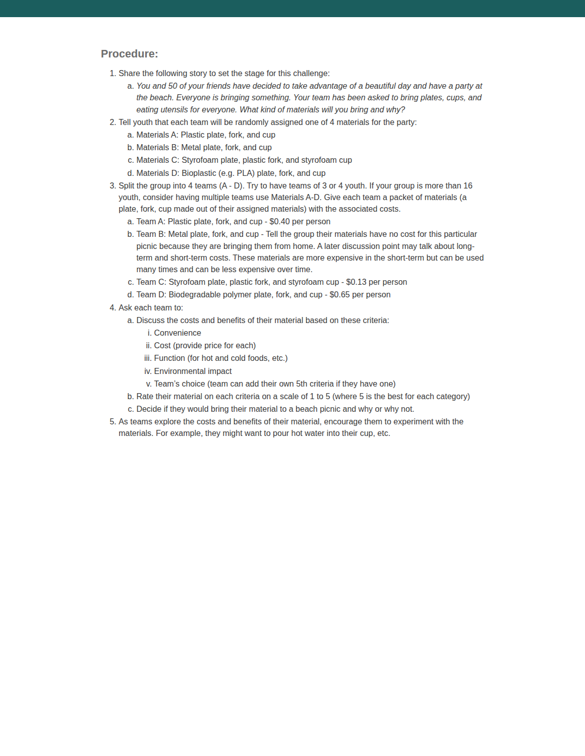Procedure:
Share the following story to set the stage for this challenge:
You and 50 of your friends have decided to take advantage of a beautiful day and have a party at the beach. Everyone is bringing something. Your team has been asked to bring plates, cups, and eating utensils for everyone. What kind of materials will you bring and why?
Tell youth that each team will be randomly assigned one of 4 materials for the party:
Materials A: Plastic plate, fork, and cup
Materials B: Metal plate, fork, and cup
Materials C: Styrofoam plate, plastic fork, and styrofoam cup
Materials D: Bioplastic (e.g. PLA) plate, fork, and cup
Split the group into 4 teams (A - D). Try to have teams of 3 or 4 youth. If your group is more than 16 youth, consider having multiple teams use Materials A-D. Give each team a packet of materials (a plate, fork, cup made out of their assigned materials) with the associated costs.
Team A: Plastic plate, fork, and cup - $0.40 per person
Team B: Metal plate, fork, and cup - Tell the group their materials have no cost for this particular picnic because they are bringing them from home. A later discussion point may talk about long-term and short-term costs. These materials are more expensive in the short-term but can be used many times and can be less expensive over time.
Team C: Styrofoam plate, plastic fork, and styrofoam cup - $0.13 per person
Team D: Biodegradable polymer plate, fork, and cup - $0.65 per person
Ask each team to:
Discuss the costs and benefits of their material based on these criteria:
Convenience
Cost (provide price for each)
Function (for hot and cold foods, etc.)
Environmental impact
Team’s choice (team can add their own 5th criteria if they have one)
Rate their material on each criteria on a scale of 1 to 5 (where 5 is the best for each category)
Decide if they would bring their material to a beach picnic and why or why not.
As teams explore the costs and benefits of their material, encourage them to experiment with the materials. For example, they might want to pour hot water into their cup, etc.